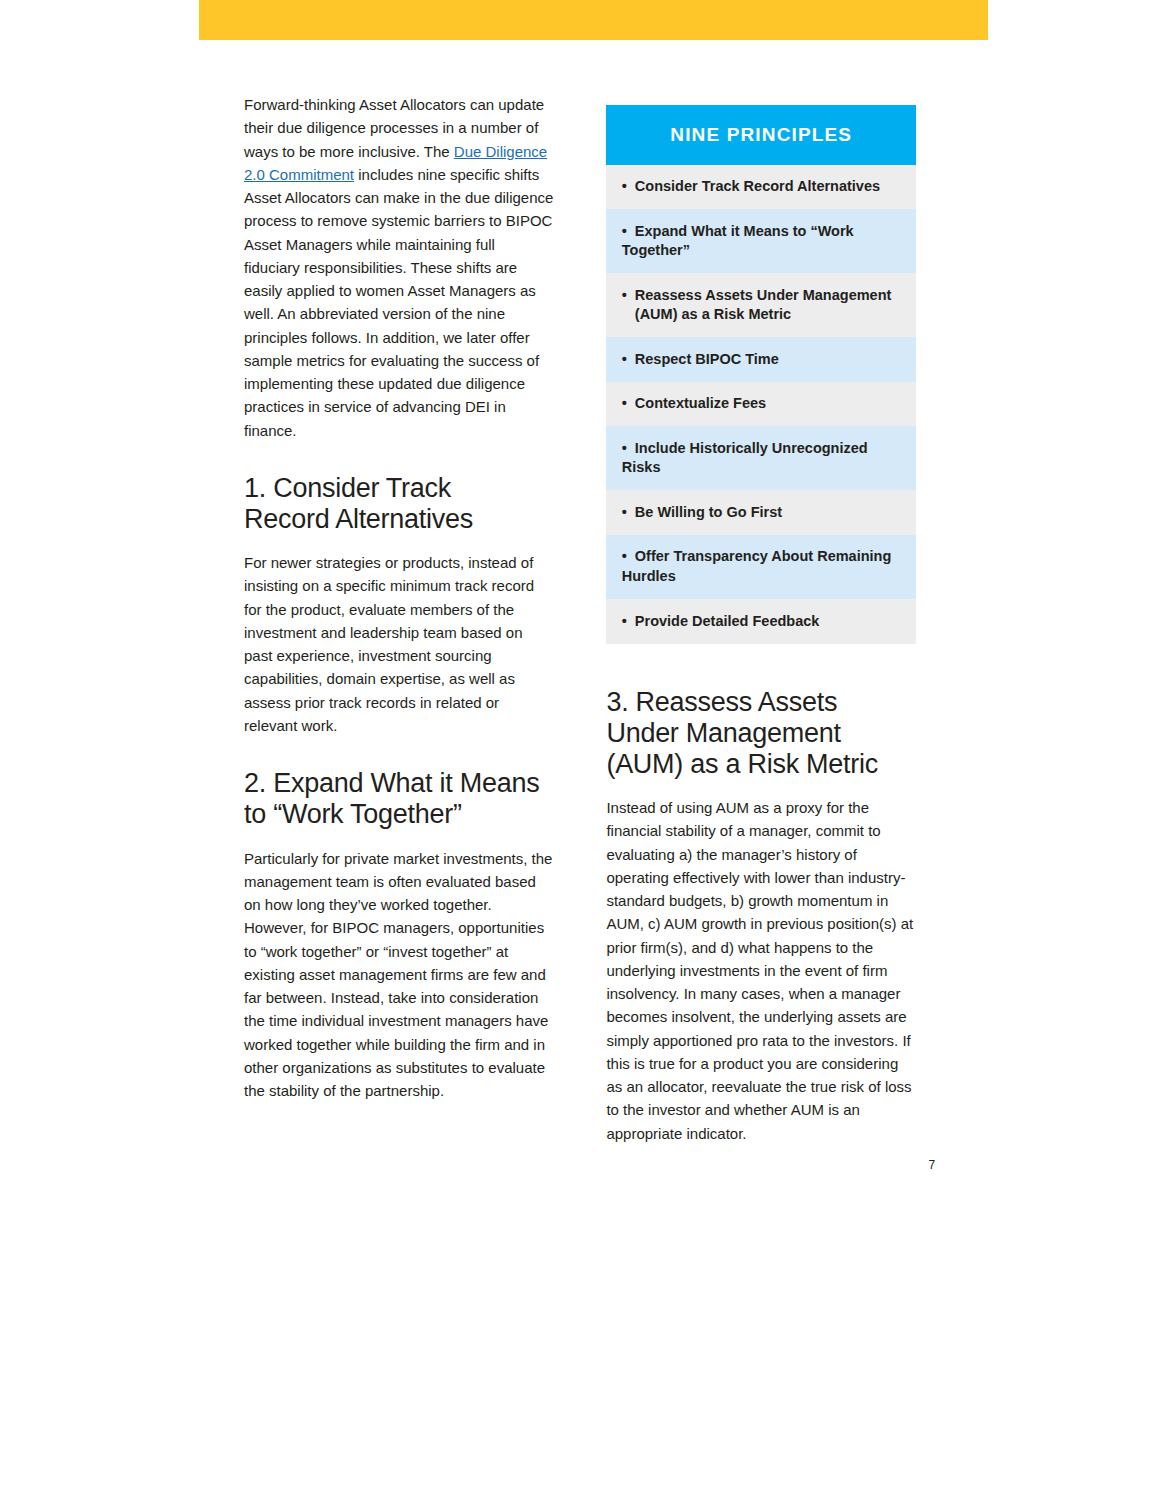Forward-thinking Asset Allocators can update their due diligence processes in a number of ways to be more inclusive. The Due Diligence 2.0 Commitment includes nine specific shifts Asset Allocators can make in the due diligence process to remove systemic barriers to BIPOC Asset Managers while maintaining full fiduciary responsibilities. These shifts are easily applied to women Asset Managers as well. An abbreviated version of the nine principles follows. In addition, we later offer sample metrics for evaluating the success of implementing these updated due diligence practices in service of advancing DEI in finance.
1. Consider Track
Record Alternatives
For newer strategies or products, instead of insisting on a specific minimum track record for the product, evaluate members of the investment and leadership team based on past experience, investment sourcing capabilities, domain expertise, as well as assess prior track records in related or relevant work.
2. Expand What it Means
to “Work Together”
Particularly for private market investments, the management team is often evaluated based on how long they’ve worked together. However, for BIPOC managers, opportunities to “work together” or “invest together” at existing asset management firms are few and far between. Instead, take into consideration the time individual investment managers have worked together while building the firm and in other organizations as substitutes to evaluate the stability of the partnership.
NINE PRINCIPLES
•Consider Track Record Alternatives
•Expand What it Means to “Work Together”
•Reassess Assets Under Management(AUM) as a Risk Metric
•Respect BIPOC Time
•Contextualize Fees
•Include Historically Unrecognized Risks
•Be Willing to Go First
•Offer Transparency About Remaining Hurdles
•Provide Detailed Feedback
3. Reassess Assets
Under Management
(AUM) as a Risk Metric
Instead of using AUM as a proxy for the financial stability of a manager, commit to evaluating a) the manager’s history of operating effectively with lower than industry-standard budgets, b) growth momentum in AUM, c) AUM growth in previous position(s) at prior firm(s), and d) what happens to the underlying investments in the event of firm insolvency. In many cases, when a manager becomes insolvent, the underlying assets are simply apportioned pro rata to the investors. If this is true for a product you are considering as an allocator, reevaluate the true risk of loss to the investor and whether AUM is an appropriate indicator.
7